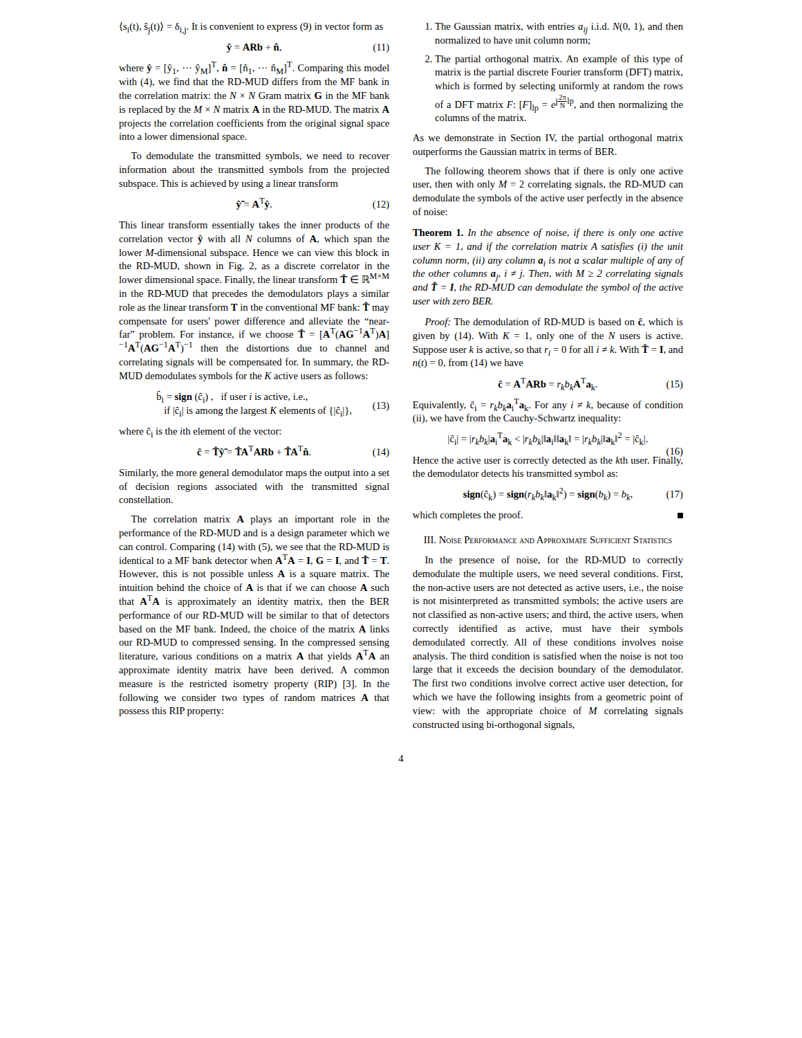⟨si(t), ŝj(t)⟩ = δi,j. It is convenient to express (9) in vector form as
ŷ = ARb + n̂, (11)
where ŷ = [ŷ1, ··· ŷM]T, n̂ = [n̂1, ··· n̂M]T. Comparing this model with (4), we find that the RD-MUD differs from the MF bank in the correlation matrix: the N × N Gram matrix G in the MF bank is replaced by the M × N matrix A in the RD-MUD. The matrix A projects the correlation coefficients from the original signal space into a lower dimensional space.
To demodulate the transmitted symbols, we need to recover information about the transmitted symbols from the projected subspace. This is achieved by using a linear transform
ŷ̃ = ATŷ. (12)
This linear transform essentially takes the inner products of the correlation vector ŷ with all N columns of A, which span the lower M-dimensional subspace. Hence we can view this block in the RD-MUD, shown in Fig. 2, as a discrete correlator in the lower dimensional space. Finally, the linear transform T̂ ∈ ℝM×M in the RD-MUD that precedes the demodulators plays a similar role as the linear transform T in the conventional MF bank: T̂ may compensate for users' power difference and alleviate the “near-far” problem. For instance, if we choose T̂ = [AT(AG−1AT)A]−1AT(AG−1AT)−1 then the distortions due to channel and correlating signals will be compensated for. In summary, the RD-MUD demodulates symbols for the K active users as follows:
b̂i = sign (ĉi) , if user i is active, i.e.,
if |ĉi| is among the largest K elements of {|ĉi|}, (13)
where ĉi is the ith element of the vector:
ĉ = T̂ŷ̃ = T̂ATARb + T̂ATn̂. (14)
Similarly, the more general demodulator maps the output into a set of decision regions associated with the transmitted signal constellation.
The correlation matrix A plays an important role in the performance of the RD-MUD and is a design parameter which we can control. Comparing (14) with (5), we see that the RD-MUD is identical to a MF bank detector when ATA = I, G = I, and T̂ = T. However, this is not possible unless A is a square matrix. The intuition behind the choice of A is that if we can choose A such that ATA is approximately an identity matrix, then the BER performance of our RD-MUD will be similar to that of detectors based on the MF bank. Indeed, the choice of the matrix A links our RD-MUD to compressed sensing. In the compressed sensing literature, various conditions on a matrix A that yields ATA an approximate identity matrix have been derived. A common measure is the restricted isometry property (RIP) [3]. In the following we consider two types of random matrices A that possess this RIP property:
The Gaussian matrix, with entries aij i.i.d. N(0, 1), and then normalized to have unit column norm;
The partial orthogonal matrix. An example of this type of matrix is the partial discrete Fourier transform (DFT) matrix, which is formed by selecting uniformly at random the rows of a DFT matrix F: [F]lp = ej2π Nlp, and then normalizing the columns of the matrix.
As we demonstrate in Section IV, the partial orthogonal matrix outperforms the Gaussian matrix in terms of BER.
The following theorem shows that if there is only one active user, then with only M = 2 correlating signals, the RD-MUD can demodulate the symbols of the active user perfectly in the absence of noise:
Theorem 1. In the absence of noise, if there is only one active user K = 1, and if the correlation matrix A satisfies (i) the unit column norm, (ii) any column ai is not a scalar multiple of any of the other columns aj, i ≠ j. Then, with M ≥ 2 correlating signals and T̂ = I, the RD-MUD can demodulate the symbol of the active user with zero BER.
Proof: The demodulation of RD-MUD is based on ĉ, which is given by (14). With K = 1, only one of the N users is active. Suppose user k is active, so that ri = 0 for all i ≠ k. With T̂ = I, and n(t) = 0, from (14) we have
ĉ = ATARb = rkbk ATak. (15)
Equivalently, ĉi = rkbk aiTak. For any i ≠ k, because of condition (ii), we have from the Cauchy-Schwartz inequality:
|ĉi| = |rkbk|aiTak < |rkbk|‖ai‖‖ak‖ = |rkbk|‖ak‖2 = |ĉk|. (16)
Hence the active user is correctly detected as the kth user. Finally, the demodulator detects his transmitted symbol as:
sign(ĉk) = sign(rkbk‖ak‖2) = sign(bk) = bk, (17)
which completes the proof.
III. Noise Performance and Approximate Sufficient Statistics
In the presence of noise, for the RD-MUD to correctly demodulate the multiple users, we need several conditions. First, the non-active users are not detected as active users, i.e., the noise is not misinterpreted as transmitted symbols; the active users are not classified as non-active users; and third, the active users, when correctly identified as active, must have their symbols demodulated correctly. All of these conditions involves noise analysis. The third condition is satisfied when the noise is not too large that it exceeds the decision boundary of the demodulator. The first two conditions involve correct active user detection, for which we have the following insights from a geometric point of view: with the appropriate choice of M correlating signals constructed using bi-orthogonal signals,
4